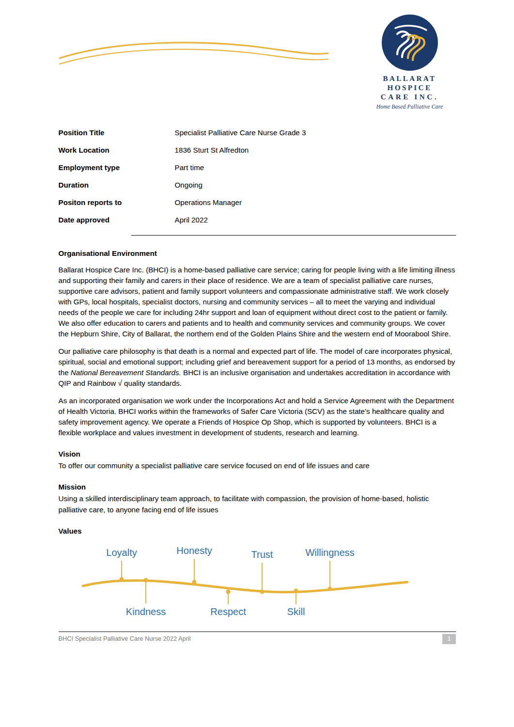BALLARAT
HOSPICE
CARE INC.
Home Based Palliative Care
| Position Title | Specialist Palliative Care Nurse Grade 3 |
| Work Location | 1836 Sturt St Alfredton |
| Employment type | Part time |
| Duration | Ongoing |
| Positon reports to | Operations Manager |
| Date approved | April 2022 |
Organisational Environment
Ballarat Hospice Care Inc. (BHCI) is a home-based palliative care service; caring for people living with a life limiting illness and supporting their family and carers in their place of residence. We are a team of specialist palliative care nurses, supportive care advisors, patient and family support volunteers and compassionate administrative staff. We work closely with GPs, local hospitals, specialist doctors, nursing and community services – all to meet the varying and individual needs of the people we care for including 24hr support and loan of equipment without direct cost to the patient or family. We also offer education to carers and patients and to health and community services and community groups. We cover the Hepburn Shire, City of Ballarat, the northern end of the Golden Plains Shire and the western end of Moorabool Shire.
Our palliative care philosophy is that death is a normal and expected part of life. The model of care incorporates physical, spiritual, social and emotional support; including grief and bereavement support for a period of 13 months, as endorsed by the National Bereavement Standards. BHCI is an inclusive organisation and undertakes accreditation in accordance with QIP and Rainbow √ quality standards.
As an incorporated organisation we work under the Incorporations Act and hold a Service Agreement with the Department of Health Victoria. BHCI works within the frameworks of Safer Care Victoria (SCV) as the state’s healthcare quality and safety improvement agency. We operate a Friends of Hospice Op Shop, which is supported by volunteers. BHCI is a flexible workplace and values investment in development of students, research and learning.
Vision
To offer our community a specialist palliative care service focused on end of life issues and care
Mission
Using a skilled interdisciplinary team approach, to facilitate with compassion, the provision of home-based, holistic palliative care, to anyone facing end of life issues
Values
Loyalty Honesty Trust Willingness Kindness Respect Skill
BHCI Specialist Palliative Care Nurse 2022 April 1